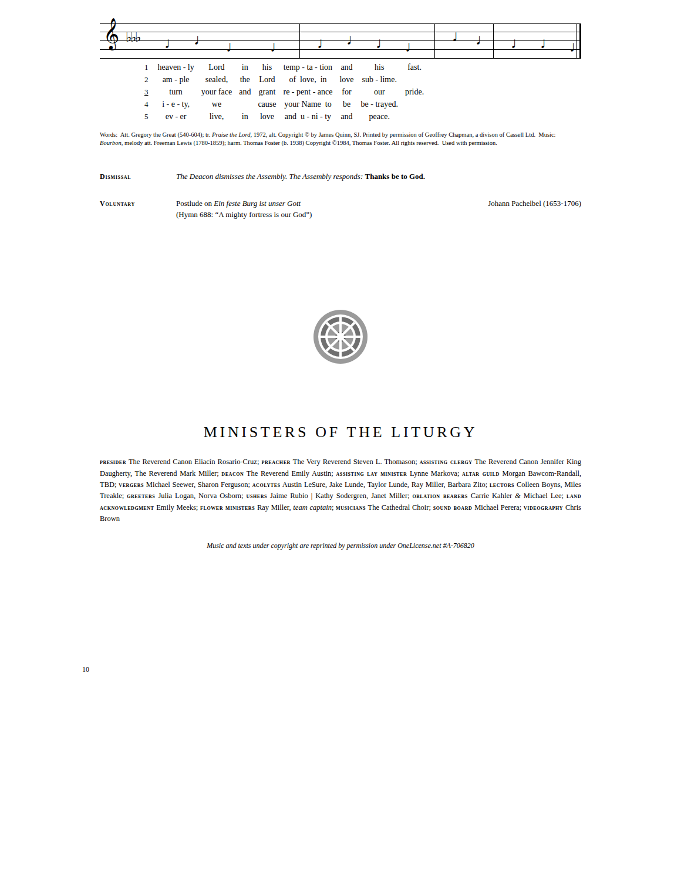𝄞 ♭♭♭
♩ ♩ ♩ ♩ ♩ ♩ ♩ ♩ ♩ ♩ ♩ ♩ ♩
| 1 | heaven - ly | Lord | in | his | temp - ta - tion | and | his | fast. |
| 2 | am - ple | sealed, | the | Lord | of love, in | love | sub - lime. | |
| 3 | turn | your face | and | grant | re - pent - ance | for | our | pride. |
| 4 | i - e - ty, | we | | cause | your Name to | be | be - trayed. | |
| 5 | ev - er | live, | in | love | and u - ni - ty | and | peace. | |
Words: Att. Gregory the Great (540-604); tr. Praise the Lord, 1972, alt. Copyright © by James Quinn, SJ. Printed by permission of Geoffrey Chapman, a divison of Cassell Ltd. Music: Bourbon, melody att. Freeman Lewis (1780-1859); harm. Thomas Foster (b. 1938) Copyright ©1984, Thomas Foster. All rights reserved. Used with permission.
Dismissal
The Deacon dismisses the Assembly. The Assembly responds: Thanks be to God.
Voluntary
Johann Pachelbel (1653-1706) Postlude on Ein feste Burg ist unser Gott
(Hymn 688: “A mighty fortress is our God”)
MINISTERS OF THE LITURGY
Presider The Reverend Canon Eliacín Rosario-Cruz; Preacher The Very Reverend Steven L. Thomason; Assisting Clergy The Reverend Canon Jennifer King Daugherty, The Reverend Mark Miller; Deacon The Reverend Emily Austin; Assisting Lay Minister Lynne Markova; Altar Guild Morgan Bawcom-Randall, TBD; Vergers Michael Seewer, Sharon Ferguson; Acolytes Austin LeSure, Jake Lunde, Taylor Lunde, Ray Miller, Barbara Zito; Lectors Colleen Boyns, Miles Treakle; Greeters Julia Logan, Norva Osborn; Ushers Jaime Rubio | Kathy Sodergren, Janet Miller; Oblation Bearers Carrie Kahler & Michael Lee; Land Acknowledgment Emily Meeks; Flower Ministers Ray Miller, team captain; Musicians The Cathedral Choir; Sound Board Michael Perera; Videography Chris Brown
Music and texts under copyright are reprinted by permission under OneLicense.net #A-706820
10